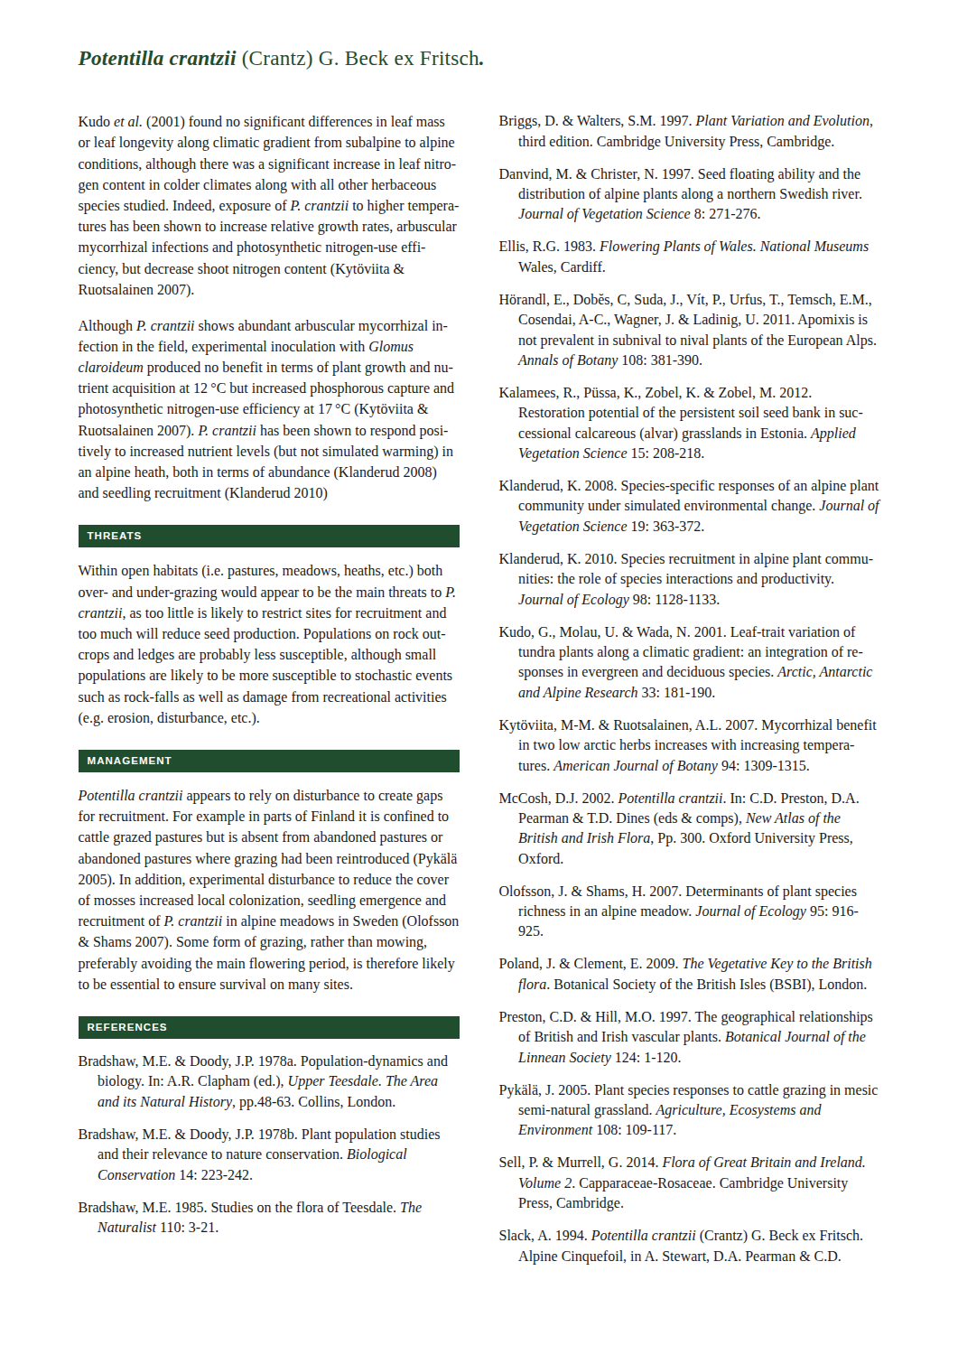Potentilla crantzii (Crantz) G. Beck ex Fritsch.
Kudo et al. (2001) found no significant differences in leaf mass or leaf longevity along climatic gradient from subalpine to alpine conditions, although there was a significant increase in leaf nitrogen content in colder climates along with all other herbaceous species studied. Indeed, exposure of P. crantzii to higher temperatures has been shown to increase relative growth rates, arbuscular mycorrhizal infections and photosynthetic nitrogen-use efficiency, but decrease shoot nitrogen content (Kytöviita & Ruotsalainen 2007).
Although P. crantzii shows abundant arbuscular mycorrhizal infection in the field, experimental inoculation with Glomus claroideum produced no benefit in terms of plant growth and nutrient acquisition at 12 °C but increased phosphorous capture and photosynthetic nitrogen-use efficiency at 17 °C (Kytöviita & Ruotsalainen 2007). P. crantzii has been shown to respond positively to increased nutrient levels (but not simulated warming) in an alpine heath, both in terms of abundance (Klanderud 2008) and seedling recruitment (Klanderud 2010)
Threats
Within open habitats (i.e. pastures, meadows, heaths, etc.) both over- and under-grazing would appear to be the main threats to P. crantzii, as too little is likely to restrict sites for recruitment and too much will reduce seed production. Populations on rock outcrops and ledges are probably less susceptible, although small populations are likely to be more susceptible to stochastic events such as rock-falls as well as damage from recreational activities (e.g. erosion, disturbance, etc.).
Management
Potentilla crantzii appears to rely on disturbance to create gaps for recruitment. For example in parts of Finland it is confined to cattle grazed pastures but is absent from abandoned pastures or abandoned pastures where grazing had been reintroduced (Pykälä 2005). In addition, experimental disturbance to reduce the cover of mosses increased local colonization, seedling emergence and recruitment of P. crantzii in alpine meadows in Sweden (Olofsson & Shams 2007). Some form of grazing, rather than mowing, preferably avoiding the main flowering period, is therefore likely to be essential to ensure survival on many sites.
References
Bradshaw, M.E. & Doody, J.P. 1978a. Population-dynamics and biology. In: A.R. Clapham (ed.), Upper Teesdale. The Area and its Natural History, pp.48-63. Collins, London.
Bradshaw, M.E. & Doody, J.P. 1978b. Plant population studies and their relevance to nature conservation. Biological Conservation 14: 223-242.
Bradshaw, M.E. 1985. Studies on the flora of Teesdale. The Naturalist 110: 3-21.
Briggs, D. & Walters, S.M. 1997. Plant Variation and Evolution, third edition. Cambridge University Press, Cambridge.
Danvind, M. & Christer, N. 1997. Seed floating ability and the distribution of alpine plants along a northern Swedish river. Journal of Vegetation Science 8: 271-276.
Ellis, R.G. 1983. Flowering Plants of Wales. National Museums Wales, Cardiff.
Hörandl, E., Dobĕs, C, Suda, J., Vít, P., Urfus, T., Temsch, E.M., Cosendai, A-C., Wagner, J. & Ladinig, U. 2011. Apomixis is not prevalent in subnival to nival plants of the European Alps. Annals of Botany 108: 381-390.
Kalamees, R., Püssa, K., Zobel, K. & Zobel, M. 2012. Restoration potential of the persistent soil seed bank in successional calcareous (alvar) grasslands in Estonia. Applied Vegetation Science 15: 208-218.
Klanderud, K. 2008. Species-specific responses of an alpine plant community under simulated environmental change. Journal of Vegetation Science 19: 363-372.
Klanderud, K. 2010. Species recruitment in alpine plant communities: the role of species interactions and productivity. Journal of Ecology 98: 1128-1133.
Kudo, G., Molau, U. & Wada, N. 2001. Leaf-trait variation of tundra plants along a climatic gradient: an integration of responses in evergreen and deciduous species. Arctic, Antarctic and Alpine Research 33: 181-190.
Kytöviita, M-M. & Ruotsalainen, A.L. 2007. Mycorrhizal benefit in two low arctic herbs increases with increasing temperatures. American Journal of Botany 94: 1309-1315.
McCosh, D.J. 2002. Potentilla crantzii. In: C.D. Preston, D.A. Pearman & T.D. Dines (eds & comps), New Atlas of the British and Irish Flora, Pp. 300. Oxford University Press, Oxford.
Olofsson, J. & Shams, H. 2007. Determinants of plant species richness in an alpine meadow. Journal of Ecology 95: 916-925.
Poland, J. & Clement, E. 2009. The Vegetative Key to the British flora. Botanical Society of the British Isles (BSBI), London.
Preston, C.D. & Hill, M.O. 1997. The geographical relationships of British and Irish vascular plants. Botanical Journal of the Linnean Society 124: 1-120.
Pykälä, J. 2005. Plant species responses to cattle grazing in mesic semi-natural grassland. Agriculture, Ecosystems and Environment 108: 109-117.
Sell, P. & Murrell, G. 2014. Flora of Great Britain and Ireland. Volume 2. Capparaceae-Rosaceae. Cambridge University Press, Cambridge.
Slack, A. 1994. Potentilla crantzii (Crantz) G. Beck ex Fritsch. Alpine Cinquefoil, in A. Stewart, D.A. Pearman & C.D.